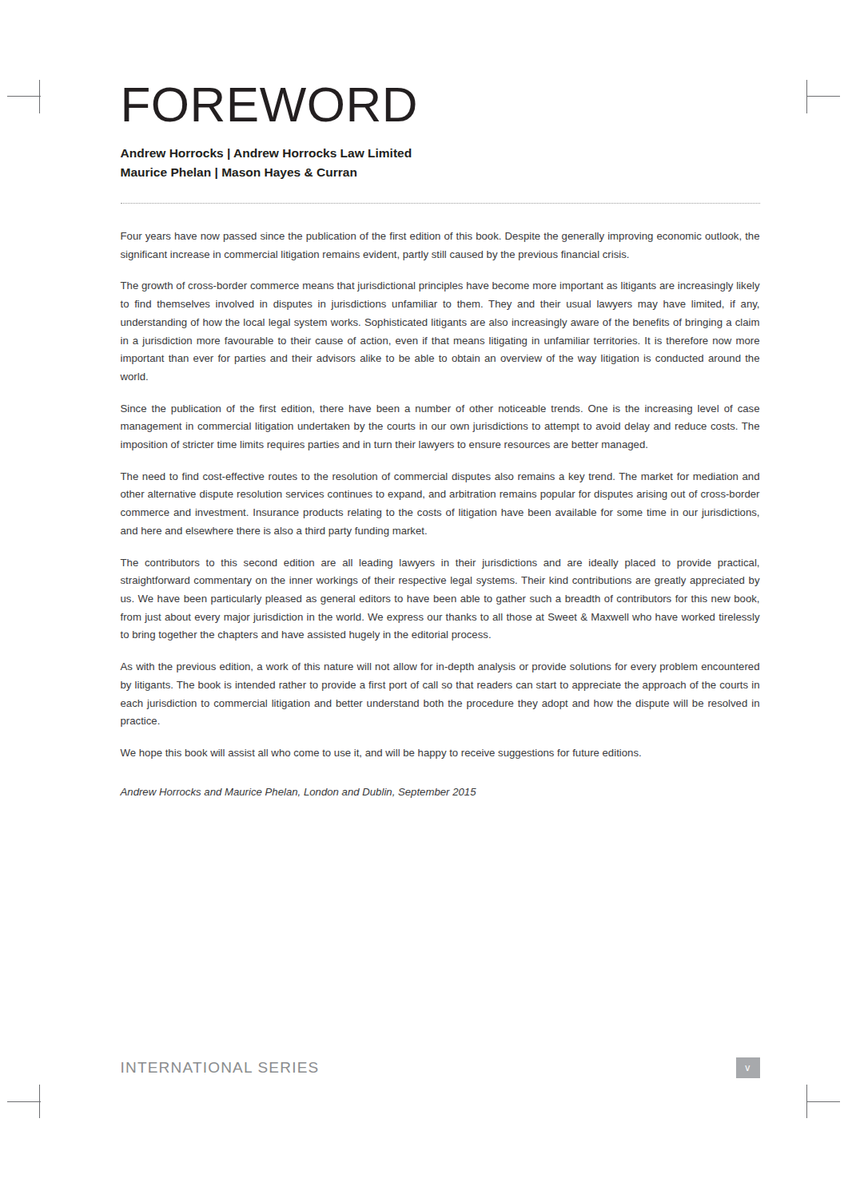FOREWORD
Andrew Horrocks | Andrew Horrocks Law Limited
Maurice Phelan | Mason Hayes & Curran
Four years have now passed since the publication of the first edition of this book. Despite the generally improving economic outlook, the significant increase in commercial litigation remains evident, partly still caused by the previous financial crisis.
The growth of cross-border commerce means that jurisdictional principles have become more important as litigants are increasingly likely to find themselves involved in disputes in jurisdictions unfamiliar to them. They and their usual lawyers may have limited, if any, understanding of how the local legal system works. Sophisticated litigants are also increasingly aware of the benefits of bringing a claim in a jurisdiction more favourable to their cause of action, even if that means litigating in unfamiliar territories. It is therefore now more important than ever for parties and their advisors alike to be able to obtain an overview of the way litigation is conducted around the world.
Since the publication of the first edition, there have been a number of other noticeable trends. One is the increasing level of case management in commercial litigation undertaken by the courts in our own jurisdictions to attempt to avoid delay and reduce costs. The imposition of stricter time limits requires parties and in turn their lawyers to ensure resources are better managed.
The need to find cost-effective routes to the resolution of commercial disputes also remains a key trend. The market for mediation and other alternative dispute resolution services continues to expand, and arbitration remains popular for disputes arising out of cross-border commerce and investment. Insurance products relating to the costs of litigation have been available for some time in our jurisdictions, and here and elsewhere there is also a third party funding market.
The contributors to this second edition are all leading lawyers in their jurisdictions and are ideally placed to provide practical, straightforward commentary on the inner workings of their respective legal systems. Their kind contributions are greatly appreciated by us. We have been particularly pleased as general editors to have been able to gather such a breadth of contributors for this new book, from just about every major jurisdiction in the world. We express our thanks to all those at Sweet & Maxwell who have worked tirelessly to bring together the chapters and have assisted hugely in the editorial process.
As with the previous edition, a work of this nature will not allow for in-depth analysis or provide solutions for every problem encountered by litigants. The book is intended rather to provide a first port of call so that readers can start to appreciate the approach of the courts in each jurisdiction to commercial litigation and better understand both the procedure they adopt and how the dispute will be resolved in practice.
We hope this book will assist all who come to use it, and will be happy to receive suggestions for future editions.
Andrew Horrocks and Maurice Phelan, London and Dublin, September 2015
INTERNATIONAL SERIES
v